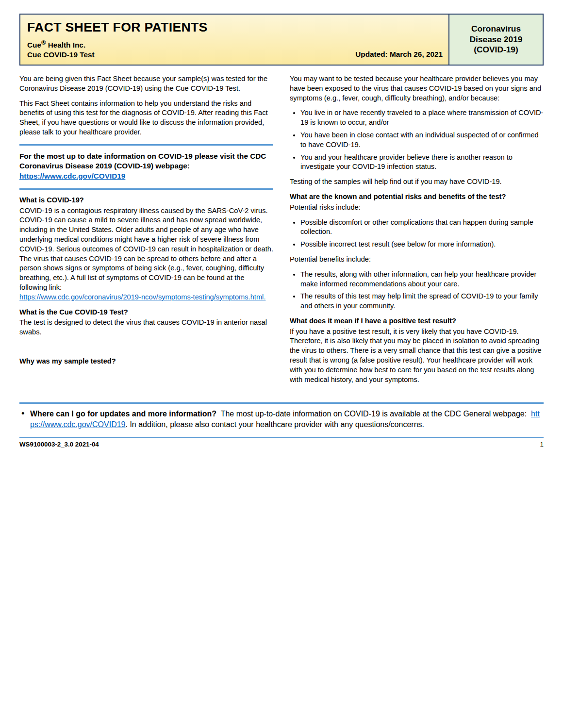FACT SHEET FOR PATIENTS
Cue® Health Inc.
Cue COVID-19 Test
Updated: March 26, 2021
Coronavirus
Disease 2019
(COVID-19)
You are being given this Fact Sheet because your sample(s) was tested for the Coronavirus Disease 2019 (COVID-19) using the Cue COVID-19 Test.
This Fact Sheet contains information to help you understand the risks and benefits of using this test for the diagnosis of COVID-19. After reading this Fact Sheet, if you have questions or would like to discuss the information provided, please talk to your healthcare provider.
For the most up to date information on COVID-19 please visit the CDC Coronavirus Disease 2019 (COVID-19) webpage:
https://www.cdc.gov/COVID19
What is COVID-19?
COVID-19 is a contagious respiratory illness caused by the SARS-CoV-2 virus. COVID-19 can cause a mild to severe illness and has now spread worldwide, including in the United States. Older adults and people of any age who have underlying medical conditions might have a higher risk of severe illness from COVID-19. Serious outcomes of COVID-19 can result in hospitalization or death. The virus that causes COVID-19 can be spread to others before and after a person shows signs or symptoms of being sick (e.g., fever, coughing, difficulty breathing, etc.). A full list of symptoms of COVID-19 can be found at the following link:
https://www.cdc.gov/coronavirus/2019-ncov/symptoms-testing/symptoms.html.
What is the Cue COVID-19 Test?
The test is designed to detect the virus that causes COVID-19 in anterior nasal swabs.
Why was my sample tested?
You may want to be tested because your healthcare provider believes you may have been exposed to the virus that causes COVID-19 based on your signs and symptoms (e.g., fever, cough, difficulty breathing), and/or because:
You live in or have recently traveled to a place where transmission of COVID-19 is known to occur, and/or
You have been in close contact with an individual suspected of or confirmed to have COVID-19.
You and your healthcare provider believe there is another reason to investigate your COVID-19 infection status.
Testing of the samples will help find out if you may have COVID-19.
What are the known and potential risks and benefits of the test?
Potential risks include:
Possible discomfort or other complications that can happen during sample collection.
Possible incorrect test result (see below for more information).
Potential benefits include:
The results, along with other information, can help your healthcare provider make informed recommendations about your care.
The results of this test may help limit the spread of COVID-19 to your family and others in your community.
What does it mean if I have a positive test result?
If you have a positive test result, it is very likely that you have COVID-19. Therefore, it is also likely that you may be placed in isolation to avoid spreading the virus to others. There is a very small chance that this test can give a positive result that is wrong (a false positive result). Your healthcare provider will work with you to determine how best to care for you based on the test results along with medical history, and your symptoms.
Where can I go for updates and more information? The most up-to-date information on COVID-19 is available at the CDC General webpage: https://www.cdc.gov/COVID19. In addition, please also contact your healthcare provider with any questions/concerns.
WS9100003-2_3.0 2021-04 1